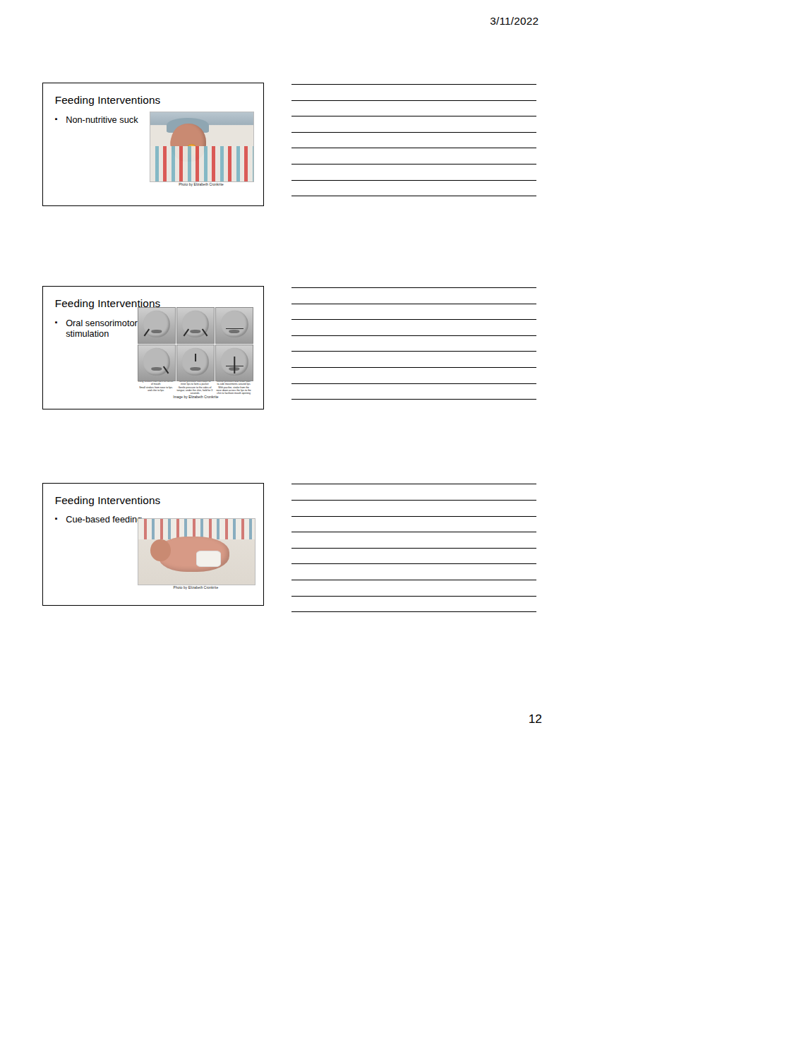3/11/2022
Feeding Interventions
Non-nutritive suck
Photo by Elizabeth Cronkrite
Feeding Interventions
Oral sensorimotor
stimulation
Long strokes from ears to corner of mouth
Gentle pressure from outer to inner lips to form a pucker
Gentle pressure and small side-to-side movements around lips
Small strokes from nose to lips and chin to lips
Gentle pressure to the sides of tongue; under the chin, hold for 3 seconds
With pacifier, stroke from the nose down across the lips to the chin to facilitate mouth opening
Image by Elizabeth Cronkrite
Feeding Interventions
Cue-based feeding
Photo by Elizabeth Cronkrite
12